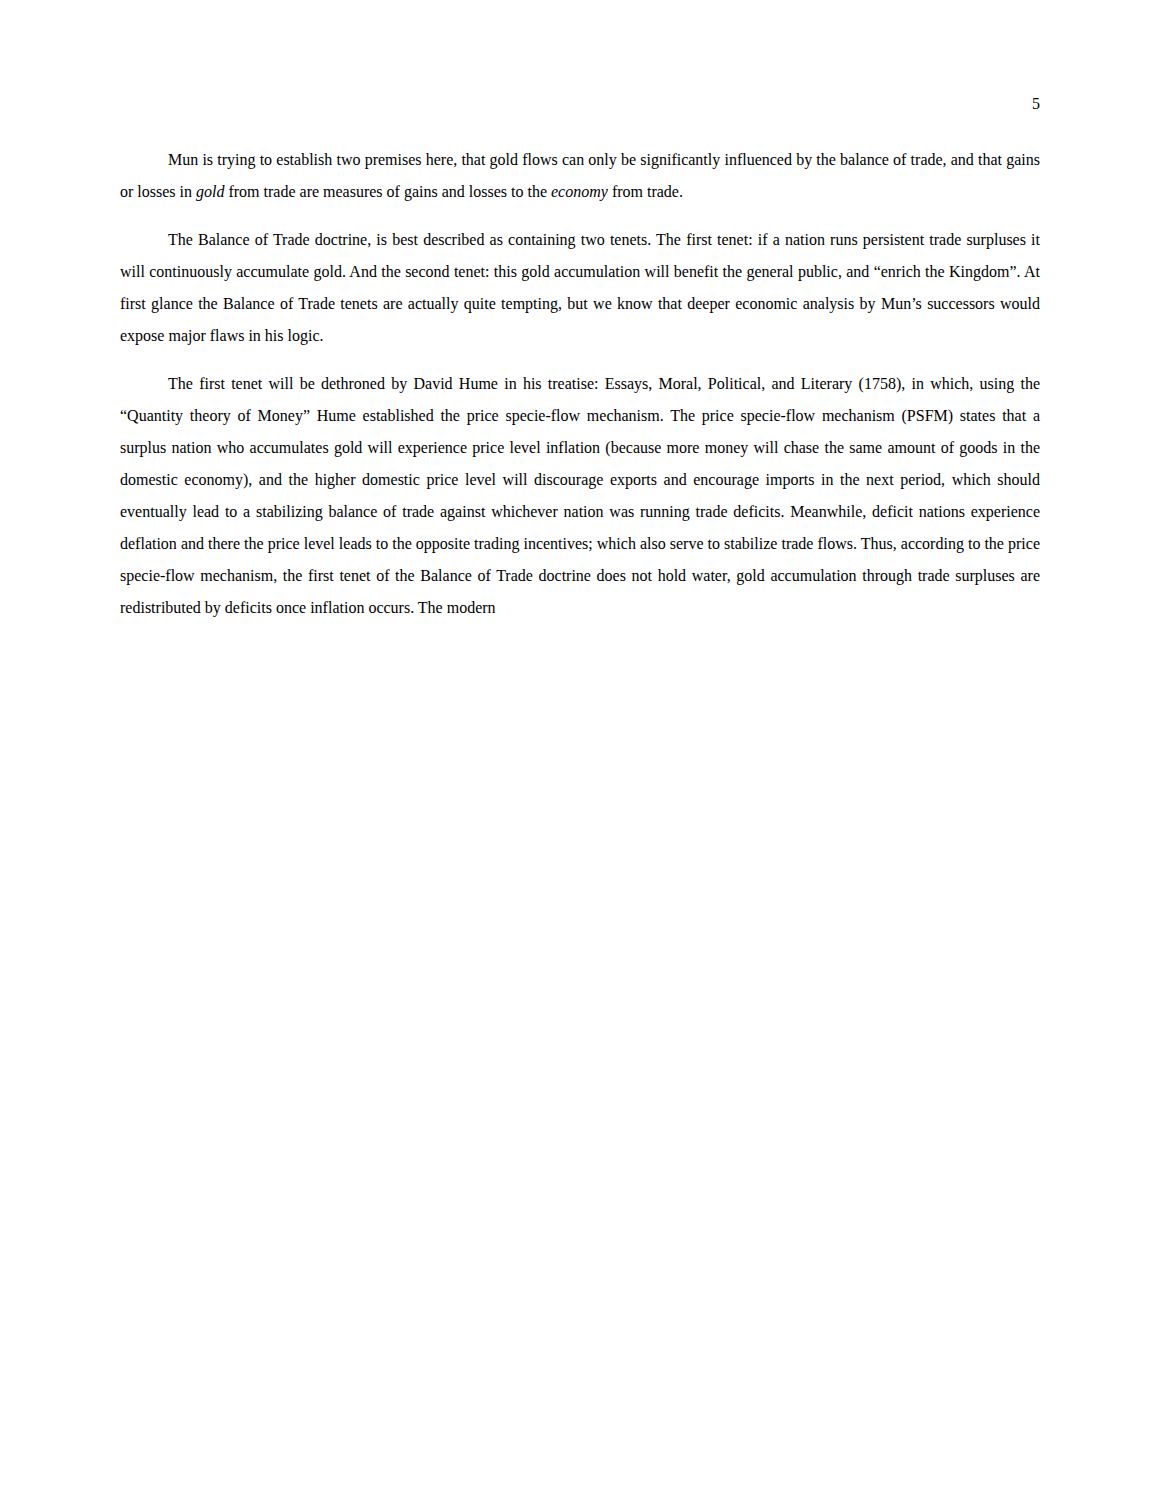5
Mun is trying to establish two premises here, that gold flows can only be significantly influenced by the balance of trade, and that gains or losses in gold from trade are measures of gains and losses to the economy from trade.
The Balance of Trade doctrine, is best described as containing two tenets. The first tenet: if a nation runs persistent trade surpluses it will continuously accumulate gold. And the second tenet: this gold accumulation will benefit the general public, and “enrich the Kingdom”. At first glance the Balance of Trade tenets are actually quite tempting, but we know that deeper economic analysis by Mun’s successors would expose major flaws in his logic.
The first tenet will be dethroned by David Hume in his treatise: Essays, Moral, Political, and Literary (1758), in which, using the “Quantity theory of Money” Hume established the price specie-flow mechanism. The price specie-flow mechanism (PSFM) states that a surplus nation who accumulates gold will experience price level inflation (because more money will chase the same amount of goods in the domestic economy), and the higher domestic price level will discourage exports and encourage imports in the next period, which should eventually lead to a stabilizing balance of trade against whichever nation was running trade deficits. Meanwhile, deficit nations experience deflation and there the price level leads to the opposite trading incentives; which also serve to stabilize trade flows. Thus, according to the price specie-flow mechanism, the first tenet of the Balance of Trade doctrine does not hold water, gold accumulation through trade surpluses are redistributed by deficits once inflation occurs. The modern